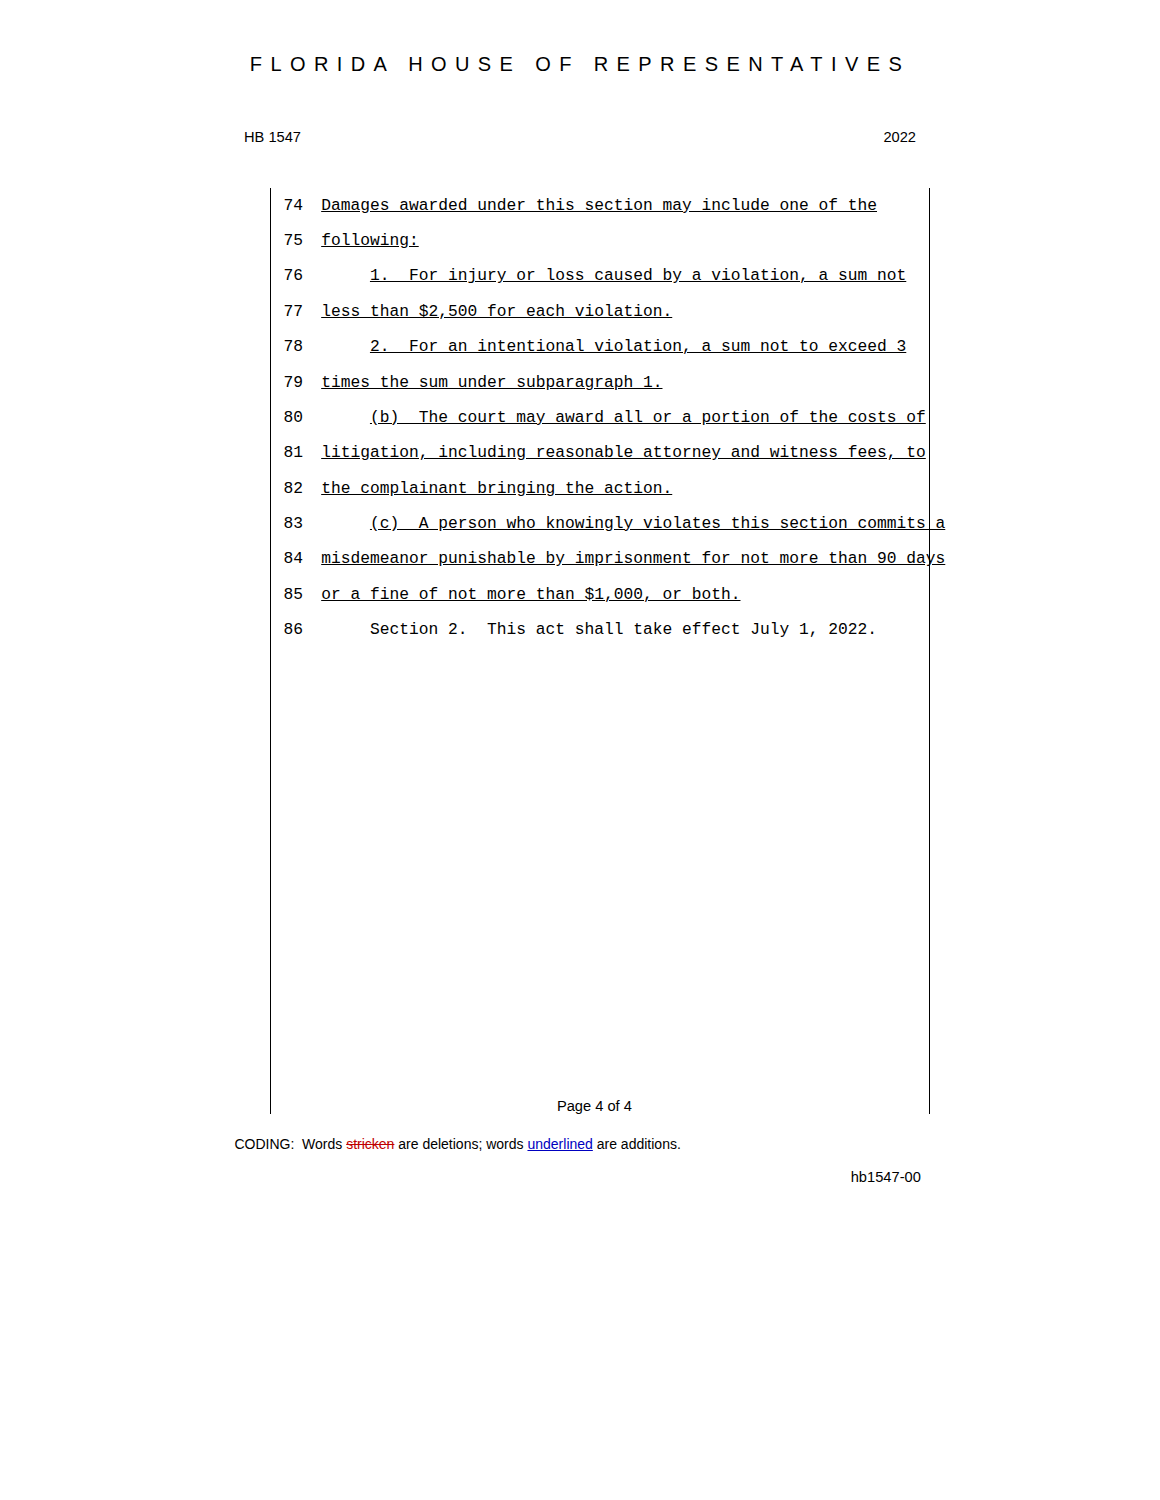FLORIDA HOUSE OF REPRESENTATIVES
HB 1547 2022
| 74 | Damages awarded under this section may include one of the |
| 75 | following: |
| 76 | 1. For injury or loss caused by a violation, a sum not |
| 77 | less than $2,500 for each violation. |
| 78 | 2. For an intentional violation, a sum not to exceed 3 |
| 79 | times the sum under subparagraph 1. |
| 80 | (b) The court may award all or a portion of the costs of |
| 81 | litigation, including reasonable attorney and witness fees, to |
| 82 | the complainant bringing the action. |
| 83 | (c) A person who knowingly violates this section commits a |
| 84 | misdemeanor punishable by imprisonment for not more than 90 days |
| 85 | or a fine of not more than $1,000, or both. |
| 86 | Section 2. This act shall take effect July 1, 2022. |
Page 4 of 4
CODING: Words stricken are deletions; words underlined are additions.
hb1547-00